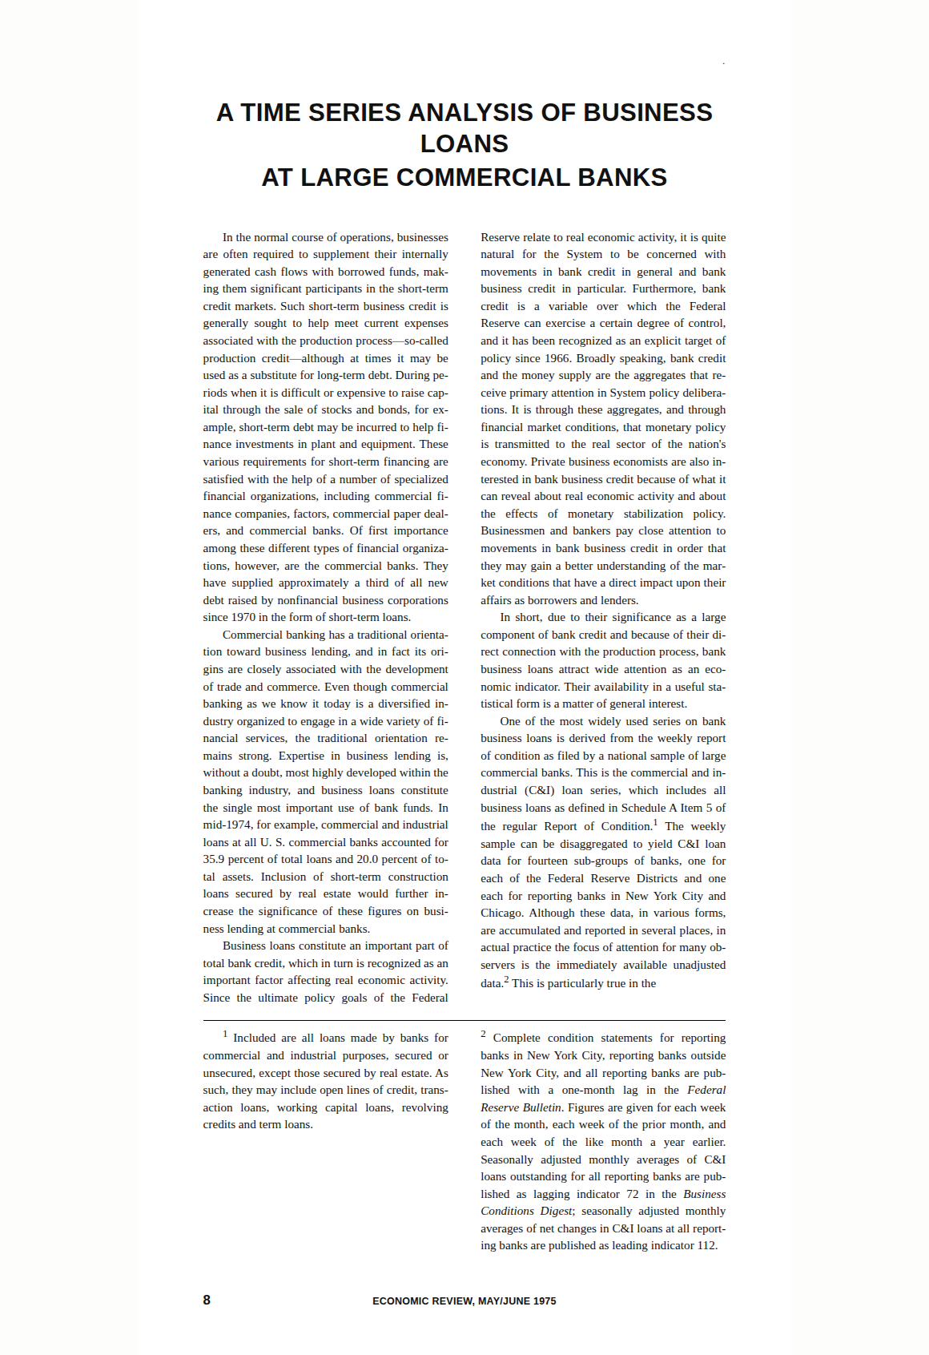·
A Time Series Analysis of Business Loans at Large Commercial Banks
In the normal course of operations, businesses are often required to supplement their internally generated cash flows with borrowed funds, making them significant participants in the short-term credit markets. Such short-term business credit is generally sought to help meet current expenses associated with the production process—so-called production credit—although at times it may be used as a substitute for long-term debt. During periods when it is difficult or expensive to raise capital through the sale of stocks and bonds, for example, short-term debt may be incurred to help finance investments in plant and equipment. These various requirements for short-term financing are satisfied with the help of a number of specialized financial organizations, including commercial finance companies, factors, commercial paper dealers, and commercial banks. Of first importance among these different types of financial organizations, however, are the commercial banks. They have supplied approximately a third of all new debt raised by nonfinancial business corporations since 1970 in the form of short-term loans.
Commercial banking has a traditional orientation toward business lending, and in fact its origins are closely associated with the development of trade and commerce. Even though commercial banking as we know it today is a diversified industry organized to engage in a wide variety of financial services, the traditional orientation remains strong. Expertise in business lending is, without a doubt, most highly developed within the banking industry, and business loans constitute the single most important use of bank funds. In mid-1974, for example, commercial and industrial loans at all U. S. commercial banks accounted for 35.9 percent of total loans and 20.0 percent of total assets. Inclusion of short-term construction loans secured by real estate would further increase the significance of these figures on business lending at commercial banks.
Business loans constitute an important part of total bank credit, which in turn is recognized as an important factor affecting real economic activity. Since the ultimate policy goals of the Federal Reserve relate to real economic activity, it is quite natural for the System to be concerned with movements in bank credit in general and bank business credit in particular. Furthermore, bank credit is a variable over which the Federal Reserve can exercise a certain degree of control, and it has been recognized as an explicit target of policy since 1966. Broadly speaking, bank credit and the money supply are the aggregates that receive primary attention in System policy deliberations. It is through these aggregates, and through financial market conditions, that monetary policy is transmitted to the real sector of the nation's economy. Private business economists are also interested in bank business credit because of what it can reveal about real economic activity and about the effects of monetary stabilization policy. Businessmen and bankers pay close attention to movements in bank business credit in order that they may gain a better understanding of the market conditions that have a direct impact upon their affairs as borrowers and lenders.
In short, due to their significance as a large component of bank credit and because of their direct connection with the production process, bank business loans attract wide attention as an economic indicator. Their availability in a useful statistical form is a matter of general interest.
One of the most widely used series on bank business loans is derived from the weekly report of condition as filed by a national sample of large commercial banks. This is the commercial and industrial (C&I) loan series, which includes all business loans as defined in Schedule A Item 5 of the regular Report of Condition.1 The weekly sample can be disaggregated to yield C&I loan data for fourteen sub-groups of banks, one for each of the Federal Reserve Districts and one each for reporting banks in New York City and Chicago. Although these data, in various forms, are accumulated and reported in several places, in actual practice the focus of attention for many observers is the immediately available unadjusted data.2 This is particularly true in the
1 Included are all loans made by banks for commercial and industrial purposes, secured or unsecured, except those secured by real estate. As such, they may include open lines of credit, transaction loans, working capital loans, revolving credits and term loans.
2 Complete condition statements for reporting banks in New York City, reporting banks outside New York City, and all reporting banks are published with a one-month lag in the Federal Reserve Bulletin. Figures are given for each week of the month, each week of the prior month, and each week of the like month a year earlier. Seasonally adjusted monthly averages of C&I loans outstanding for all reporting banks are published as lagging indicator 72 in the Business Conditions Digest; seasonally adjusted monthly averages of net changes in C&I loans at all reporting banks are published as leading indicator 112.
8
ECONOMIC REVIEW, MAY/JUNE 1975